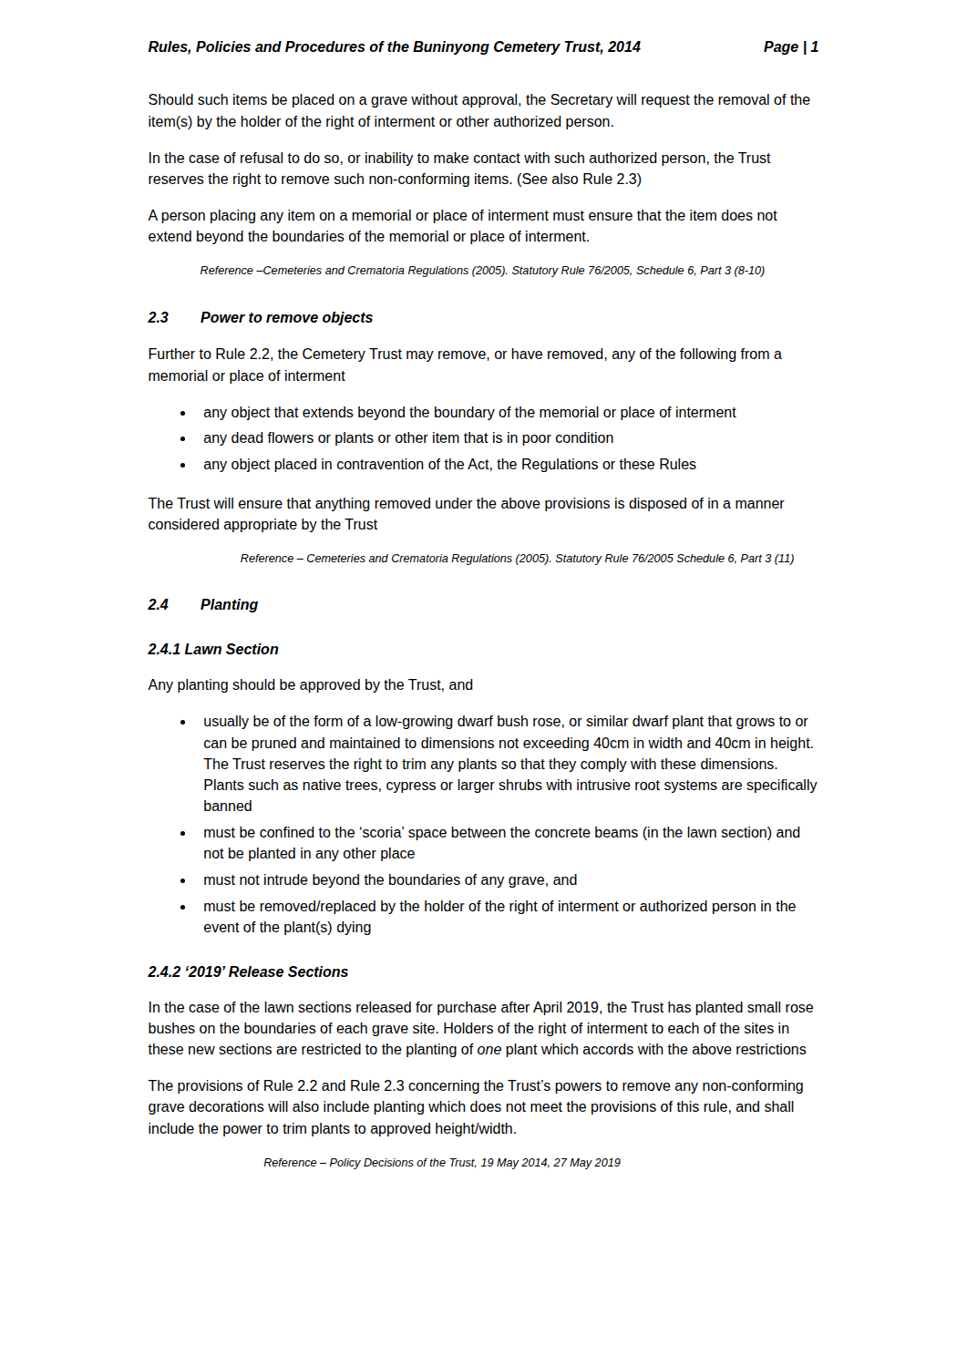Rules, Policies and Procedures of the Buninyong Cemetery Trust, 2014 Page | 1
Should such items be placed on a grave without approval, the Secretary will request the removal of the item(s) by the holder of the right of interment or other authorized person.
In the case of refusal to do so, or inability to make contact with such authorized person, the Trust reserves the right to remove such non-conforming items. (See also Rule 2.3)
A person placing any item on a memorial or place of interment must ensure that the item does not extend beyond the boundaries of the memorial or place of interment.
Reference –Cemeteries and Crematoria Regulations (2005). Statutory Rule 76/2005, Schedule 6, Part 3 (8-10)
2.3 Power to remove objects
Further to Rule 2.2, the Cemetery Trust may remove, or have removed, any of the following from a memorial or place of interment
any object that extends beyond the boundary of the memorial or place of interment
any dead flowers or plants or other item that is in poor condition
any object placed in contravention of the Act, the Regulations or these Rules
The Trust will ensure that anything removed under the above provisions is disposed of in a manner considered appropriate by the Trust
Reference – Cemeteries and Crematoria Regulations (2005). Statutory Rule 76/2005 Schedule 6, Part 3 (11)
2.4 Planting
2.4.1 Lawn Section
Any planting should be approved by the Trust, and
usually be of the form of a low-growing dwarf bush rose, or similar dwarf plant that grows to or can be pruned and maintained to dimensions not exceeding 40cm in width and 40cm in height. The Trust reserves the right to trim any plants so that they comply with these dimensions. Plants such as native trees, cypress or larger shrubs with intrusive root systems are specifically banned
must be confined to the ‘scoria’ space between the concrete beams (in the lawn section) and not be planted in any other place
must not intrude beyond the boundaries of any grave, and
must be removed/replaced by the holder of the right of interment or authorized person in the event of the plant(s) dying
2.4.2 ‘2019’ Release Sections
In the case of the lawn sections released for purchase after April 2019, the Trust has planted small rose bushes on the boundaries of each grave site. Holders of the right of interment to each of the sites in these new sections are restricted to the planting of one plant which accords with the above restrictions
The provisions of Rule 2.2 and Rule 2.3 concerning the Trust’s powers to remove any non-conforming grave decorations will also include planting which does not meet the provisions of this rule, and shall include the power to trim plants to approved height/width.
Reference – Policy Decisions of the Trust, 19 May 2014, 27 May 2019